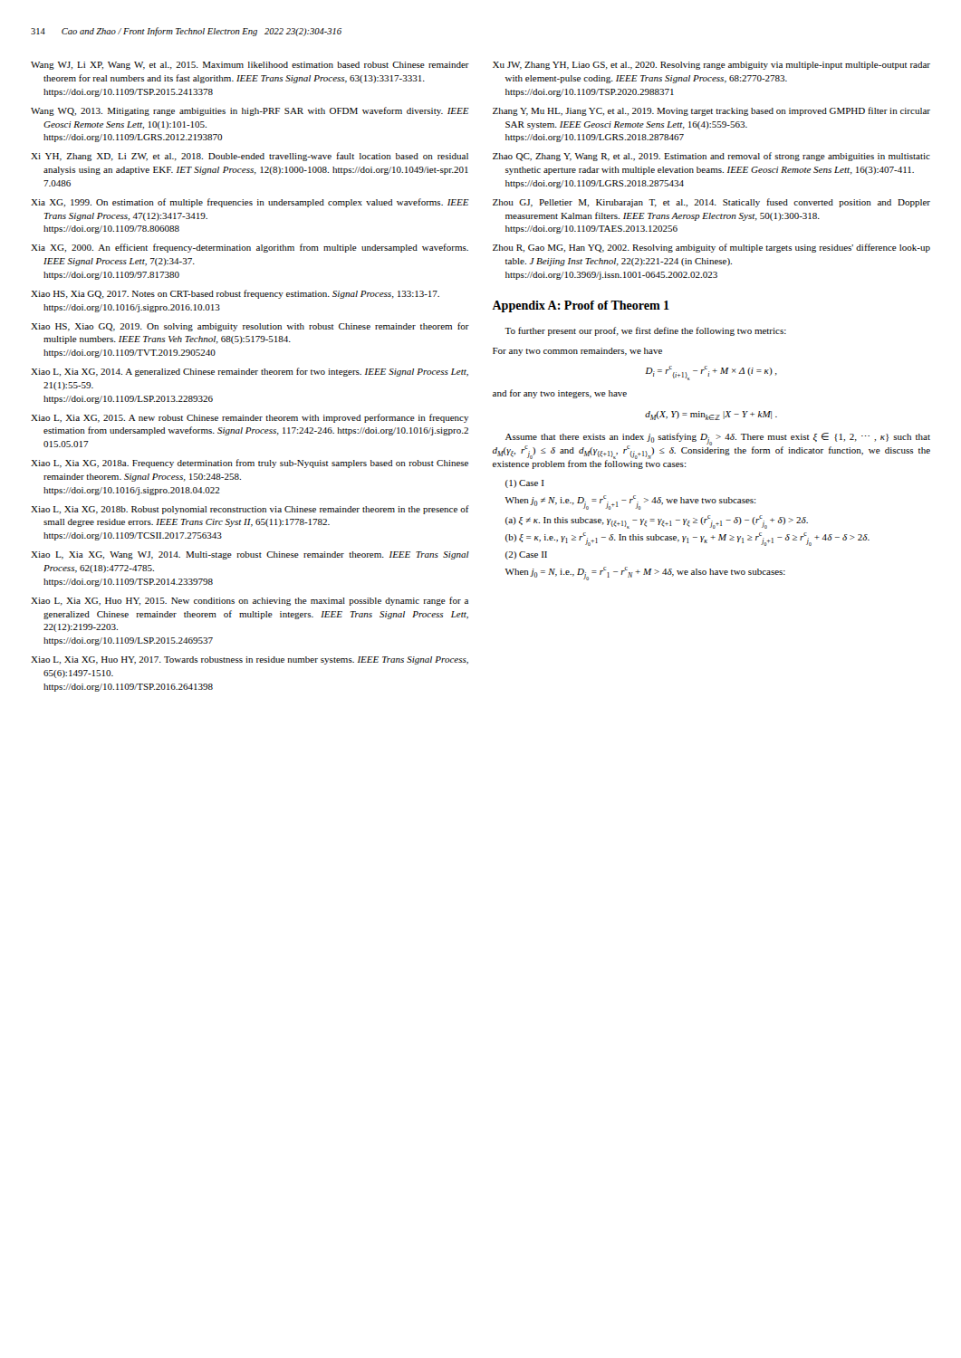314 Cao and Zhao / Front Inform Technol Electron Eng 2022 23(2):304-316
Wang WJ, Li XP, Wang W, et al., 2015. Maximum likelihood estimation based robust Chinese remainder theorem for real numbers and its fast algorithm. IEEE Trans Signal Process, 63(13):3317-3331.
https://doi.org/10.1109/TSP.2015.2413378
Wang WQ, 2013. Mitigating range ambiguities in high-PRF SAR with OFDM waveform diversity. IEEE Geosci Remote Sens Lett, 10(1):101-105.
https://doi.org/10.1109/LGRS.2012.2193870
Xi YH, Zhang XD, Li ZW, et al., 2018. Double-ended travelling-wave fault location based on residual analysis using an adaptive EKF. IET Signal Process, 12(8):1000-1008. https://doi.org/10.1049/iet-spr.2017.0486
Xia XG, 1999. On estimation of multiple frequencies in undersampled complex valued waveforms. IEEE Trans Signal Process, 47(12):3417-3419.
https://doi.org/10.1109/78.806088
Xia XG, 2000. An efficient frequency-determination algorithm from multiple undersampled waveforms. IEEE Signal Process Lett, 7(2):34-37.
https://doi.org/10.1109/97.817380
Xiao HS, Xia GQ, 2017. Notes on CRT-based robust frequency estimation. Signal Process, 133:13-17.
https://doi.org/10.1016/j.sigpro.2016.10.013
Xiao HS, Xiao GQ, 2019. On solving ambiguity resolution with robust Chinese remainder theorem for multiple numbers. IEEE Trans Veh Technol, 68(5):5179-5184.
https://doi.org/10.1109/TVT.2019.2905240
Xiao L, Xia XG, 2014. A generalized Chinese remainder theorem for two integers. IEEE Signal Process Lett, 21(1):55-59.
https://doi.org/10.1109/LSP.2013.2289326
Xiao L, Xia XG, 2015. A new robust Chinese remainder theorem with improved performance in frequency estimation from undersampled waveforms. Signal Process, 117:242-246. https://doi.org/10.1016/j.sigpro.2015.05.017
Xiao L, Xia XG, 2018a. Frequency determination from truly sub-Nyquist samplers based on robust Chinese remainder theorem. Signal Process, 150:248-258.
https://doi.org/10.1016/j.sigpro.2018.04.022
Xiao L, Xia XG, 2018b. Robust polynomial reconstruction via Chinese remainder theorem in the presence of small degree residue errors. IEEE Trans Circ Syst II, 65(11):1778-1782.
https://doi.org/10.1109/TCSII.2017.2756343
Xiao L, Xia XG, Wang WJ, 2014. Multi-stage robust Chinese remainder theorem. IEEE Trans Signal Process, 62(18):4772-4785.
https://doi.org/10.1109/TSP.2014.2339798
Xiao L, Xia XG, Huo HY, 2015. New conditions on achieving the maximal possible dynamic range for a generalized Chinese remainder theorem of multiple integers. IEEE Trans Signal Process Lett, 22(12):2199-2203.
https://doi.org/10.1109/LSP.2015.2469537
Xiao L, Xia XG, Huo HY, 2017. Towards robustness in residue number systems. IEEE Trans Signal Process, 65(6):1497-1510.
https://doi.org/10.1109/TSP.2016.2641398
Xu JW, Zhang YH, Liao GS, et al., 2020. Resolving range ambiguity via multiple-input multiple-output radar with element-pulse coding. IEEE Trans Signal Process, 68:2770-2783.
https://doi.org/10.1109/TSP.2020.2988371
Zhang Y, Mu HL, Jiang YC, et al., 2019. Moving target tracking based on improved GMPHD filter in circular SAR system. IEEE Geosci Remote Sens Lett, 16(4):559-563.
https://doi.org/10.1109/LGRS.2018.2878467
Zhao QC, Zhang Y, Wang R, et al., 2019. Estimation and removal of strong range ambiguities in multistatic synthetic aperture radar with multiple elevation beams. IEEE Geosci Remote Sens Lett, 16(3):407-411.
https://doi.org/10.1109/LGRS.2018.2875434
Zhou GJ, Pelletier M, Kirubarajan T, et al., 2014. Statically fused converted position and Doppler measurement Kalman filters. IEEE Trans Aerosp Electron Syst, 50(1):300-318.
https://doi.org/10.1109/TAES.2013.120256
Zhou R, Gao MG, Han YQ, 2002. Resolving ambiguity of multiple targets using residues' difference look-up table. J Beijing Inst Technol, 22(2):221-224 (in Chinese).
https://doi.org/10.3969/j.issn.1001-0645.2002.02.023
Appendix A: Proof of Theorem 1
To further present our proof, we first define the following two metrics:
For any two common remainders, we have
Di = rc⟨i+1⟩κ − rci + M × Δ (i = κ) ,
and for any two integers, we have
dM(X, Y) = mink∈ℤ |X − Y + kM| .
Assume that there exists an index j0 satisfying Dj0 > 4δ. There must exist ξ ∈ {1, 2, ⋯ , κ} such that dM(γξ, rcj0) ≤ δ and dM(γ⟨ξ+1⟩κ, rc⟨j0+1⟩N) ≤ δ. Considering the form of indicator function, we discuss the existence problem from the following two cases:
(1) Case I
When j0 ≠ N, i.e., Dj0 = rcj0+1 − rcj0 > 4δ, we have two subcases:
(a) ξ ≠ κ. In this subcase, γ⟨ξ+1⟩κ − γξ = γξ+1 − γξ ≥ (rcj0+1 − δ) − (rcj0 + δ) > 2δ.
(b) ξ = κ, i.e., γ1 ≥ rcj0+1 − δ. In this subcase, γ1 − γκ + M ≥ γ1 ≥ rcj0+1 − δ ≥ rcj0 + 4δ − δ > 2δ.
(2) Case II
When j0 = N, i.e., Dj0 = rc1 − rcN + M > 4δ, we also have two subcases: